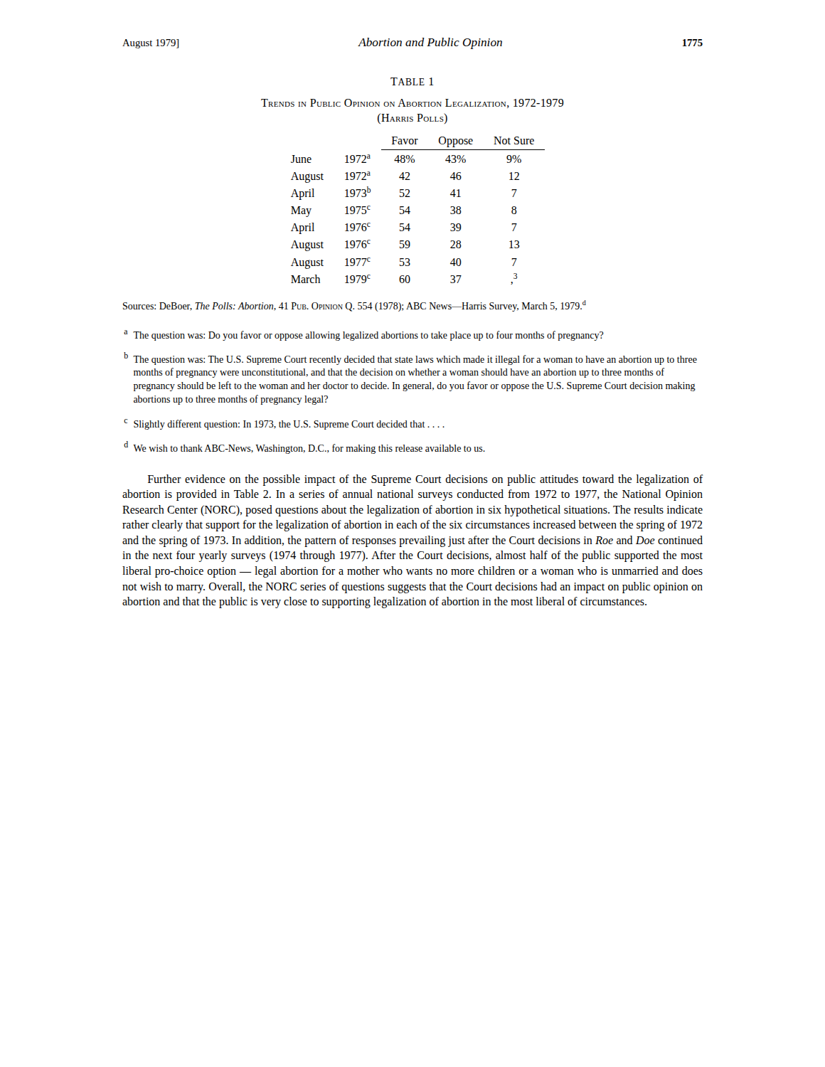August 1979] Abortion and Public Opinion 1775
TABLE 1
Trends in Public Opinion on Abortion Legalization, 1972-1979 (Harris Polls)
| | | Favor | Oppose | Not Sure |
| --- | --- | --- | --- | --- |
| June | 1972 a | 48% | 43% | 9% |
| August | 1972 a | 42 | 46 | 12 |
| April | 1973 b | 52 | 41 | 7 |
| May | 1975 c | 54 | 38 | 8 |
| April | 1976 c | 54 | 39 | 7 |
| August | 1976 c | 59 | 28 | 13 |
| August | 1977 c | 53 | 40 | 7 |
| March | 1979 c | 60 | 37 | , 3 |
Sources: DeBoer, The Polls: Abortion, 41 Pub. Opinion Q. 554 (1978); ABC News—Harris Survey, March 5, 1979.d
a The question was: Do you favor or oppose allowing legalized abortions to take place up to four months of pregnancy?
b The question was: The U.S. Supreme Court recently decided that state laws which made it illegal for a woman to have an abortion up to three months of pregnancy were unconstitutional, and that the decision on whether a woman should have an abortion up to three months of pregnancy should be left to the woman and her doctor to decide. In general, do you favor or oppose the U.S. Supreme Court decision making abortions up to three months of pregnancy legal?
c Slightly different question: In 1973, the U.S. Supreme Court decided that . . . .
d We wish to thank ABC-News, Washington, D.C., for making this release available to us.
Further evidence on the possible impact of the Supreme Court decisions on public attitudes toward the legalization of abortion is provided in Table 2. In a series of annual national surveys conducted from 1972 to 1977, the National Opinion Research Center (NORC), posed questions about the legalization of abortion in six hypothetical situations. The results indicate rather clearly that support for the legalization of abortion in each of the six circumstances increased between the spring of 1972 and the spring of 1973. In addition, the pattern of responses prevailing just after the Court decisions in Roe and Doe continued in the next four yearly surveys (1974 through 1977). After the Court decisions, almost half of the public supported the most liberal pro-choice option — legal abortion for a mother who wants no more children or a woman who is unmarried and does not wish to marry. Overall, the NORC series of questions suggests that the Court decisions had an impact on public opinion on abortion and that the public is very close to supporting legalization of abortion in the most liberal of circumstances.